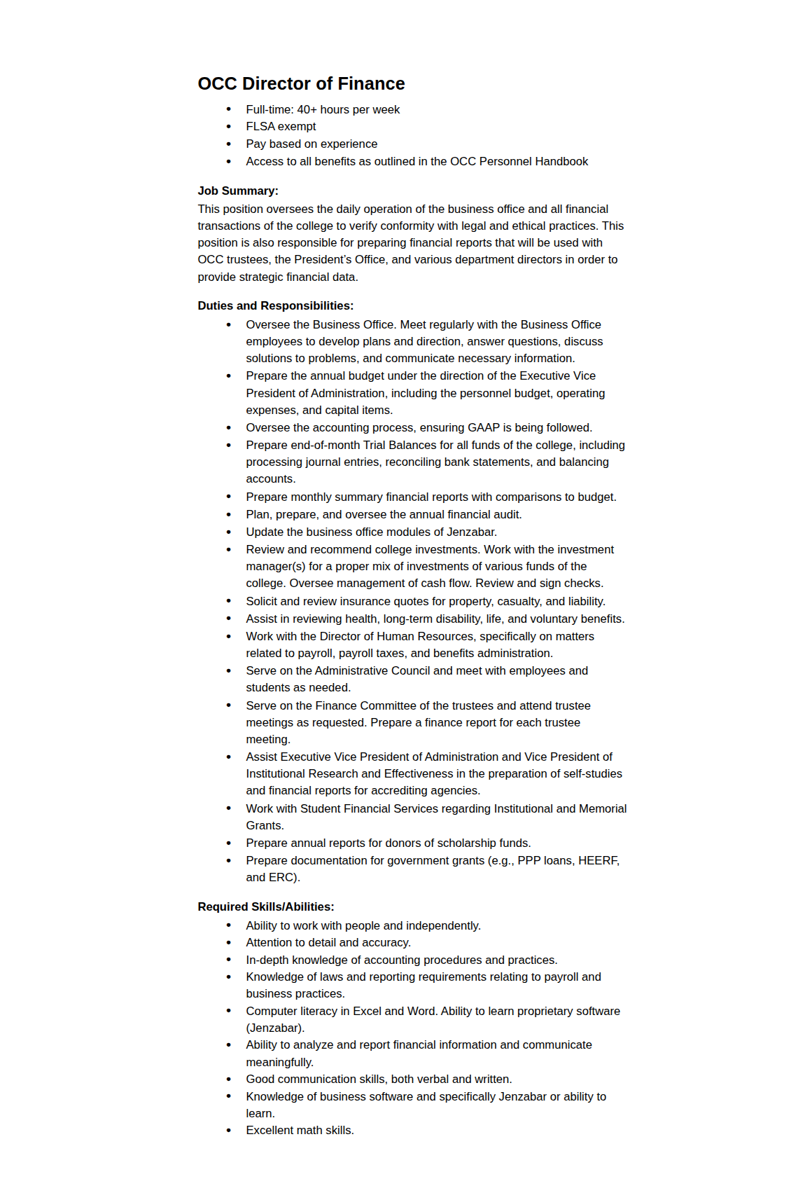OCC Director of Finance
Full-time: 40+ hours per week
FLSA exempt
Pay based on experience
Access to all benefits as outlined in the OCC Personnel Handbook
Job Summary:
This position oversees the daily operation of the business office and all financial transactions of the college to verify conformity with legal and ethical practices. This position is also responsible for preparing financial reports that will be used with OCC trustees, the President’s Office, and various department directors in order to provide strategic financial data.
Duties and Responsibilities:
Oversee the Business Office. Meet regularly with the Business Office employees to develop plans and direction, answer questions, discuss solutions to problems, and communicate necessary information.
Prepare the annual budget under the direction of the Executive Vice President of Administration, including the personnel budget, operating expenses, and capital items.
Oversee the accounting process, ensuring GAAP is being followed.
Prepare end-of-month Trial Balances for all funds of the college, including processing journal entries, reconciling bank statements, and balancing accounts.
Prepare monthly summary financial reports with comparisons to budget.
Plan, prepare, and oversee the annual financial audit.
Update the business office modules of Jenzabar.
Review and recommend college investments. Work with the investment manager(s) for a proper mix of investments of various funds of the college. Oversee management of cash flow. Review and sign checks.
Solicit and review insurance quotes for property, casualty, and liability.
Assist in reviewing health, long-term disability, life, and voluntary benefits.
Work with the Director of Human Resources, specifically on matters related to payroll, payroll taxes, and benefits administration.
Serve on the Administrative Council and meet with employees and students as needed.
Serve on the Finance Committee of the trustees and attend trustee meetings as requested. Prepare a finance report for each trustee meeting.
Assist Executive Vice President of Administration and Vice President of Institutional Research and Effectiveness in the preparation of self-studies and financial reports for accrediting agencies.
Work with Student Financial Services regarding Institutional and Memorial Grants.
Prepare annual reports for donors of scholarship funds.
Prepare documentation for government grants (e.g., PPP loans, HEERF, and ERC).
Required Skills/Abilities:
Ability to work with people and independently.
Attention to detail and accuracy.
In-depth knowledge of accounting procedures and practices.
Knowledge of laws and reporting requirements relating to payroll and business practices.
Computer literacy in Excel and Word. Ability to learn proprietary software (Jenzabar).
Ability to analyze and report financial information and communicate meaningfully.
Good communication skills, both verbal and written.
Knowledge of business software and specifically Jenzabar or ability to learn.
Excellent math skills.